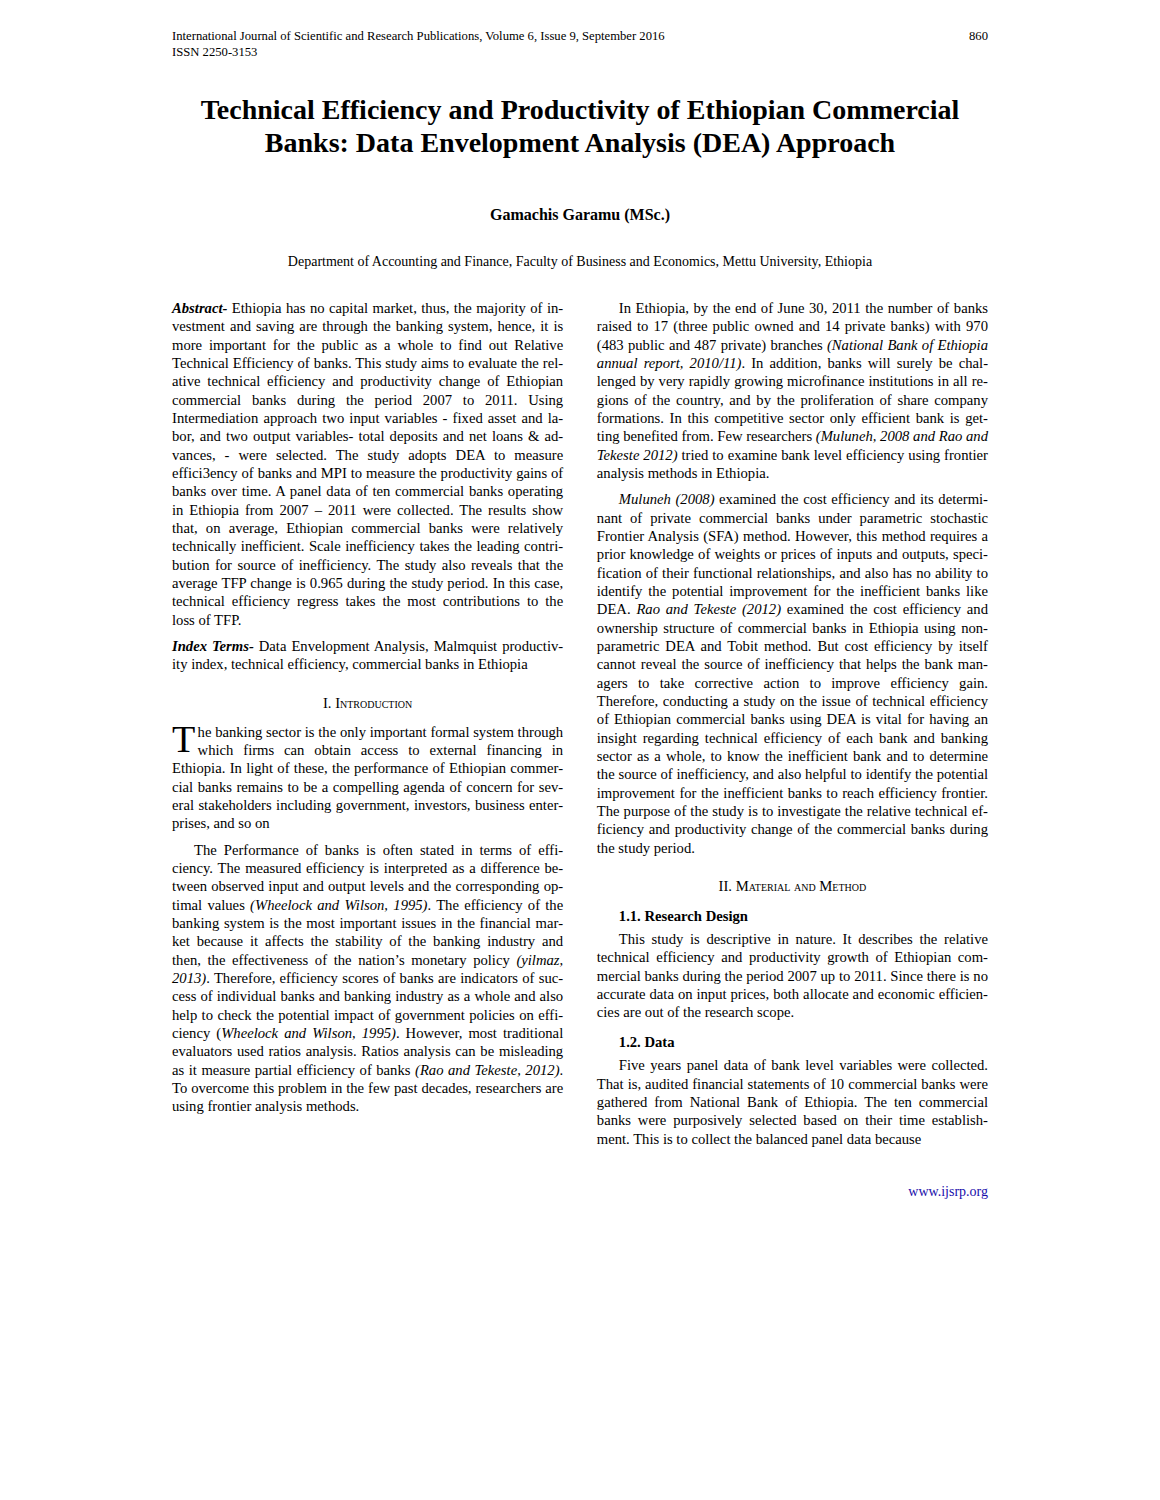International Journal of Scientific and Research Publications, Volume 6, Issue 9, September 2016
ISSN 2250-3153
860
Technical Efficiency and Productivity of Ethiopian Commercial Banks: Data Envelopment Analysis (DEA) Approach
Gamachis Garamu (MSc.)
Department of Accounting and Finance, Faculty of Business and Economics, Mettu University, Ethiopia
Abstract- Ethiopia has no capital market, thus, the majority of investment and saving are through the banking system, hence, it is more important for the public as a whole to find out Relative Technical Efficiency of banks. This study aims to evaluate the relative technical efficiency and productivity change of Ethiopian commercial banks during the period 2007 to 2011. Using Intermediation approach two input variables - fixed asset and labor, and two output variables- total deposits and net loans & advances, - were selected. The study adopts DEA to measure effici3ency of banks and MPI to measure the productivity gains of banks over time. A panel data of ten commercial banks operating in Ethiopia from 2007 – 2011 were collected. The results show that, on average, Ethiopian commercial banks were relatively technically inefficient. Scale inefficiency takes the leading contribution for source of inefficiency. The study also reveals that the average TFP change is 0.965 during the study period. In this case, technical efficiency regress takes the most contributions to the loss of TFP.
Index Terms- Data Envelopment Analysis, Malmquist productivity index, technical efficiency, commercial banks in Ethiopia
I. Introduction
The banking sector is the only important formal system through which firms can obtain access to external financing in Ethiopia. In light of these, the performance of Ethiopian commercial banks remains to be a compelling agenda of concern for several stakeholders including government, investors, business enterprises, and so on
The Performance of banks is often stated in terms of efficiency. The measured efficiency is interpreted as a difference between observed input and output levels and the corresponding optimal values (Wheelock and Wilson, 1995). The efficiency of the banking system is the most important issues in the financial market because it affects the stability of the banking industry and then, the effectiveness of the nation’s monetary policy (yilmaz, 2013). Therefore, efficiency scores of banks are indicators of success of individual banks and banking industry as a whole and also help to check the potential impact of government policies on efficiency (Wheelock and Wilson, 1995). However, most traditional evaluators used ratios analysis. Ratios analysis can be misleading as it measure partial efficiency of banks (Rao and Tekeste, 2012). To overcome this problem in the few past decades, researchers are using frontier analysis methods.
In Ethiopia, by the end of June 30, 2011 the number of banks raised to 17 (three public owned and 14 private banks) with 970 (483 public and 487 private) branches (National Bank of Ethiopia annual report, 2010/11). In addition, banks will surely be challenged by very rapidly growing microfinance institutions in all regions of the country, and by the proliferation of share company formations. In this competitive sector only efficient bank is getting benefited from. Few researchers (Muluneh, 2008 and Rao and Tekeste 2012) tried to examine bank level efficiency using frontier analysis methods in Ethiopia.
Muluneh (2008) examined the cost efficiency and its determinant of private commercial banks under parametric stochastic Frontier Analysis (SFA) method. However, this method requires a prior knowledge of weights or prices of inputs and outputs, specification of their functional relationships, and also has no ability to identify the potential improvement for the inefficient banks like DEA. Rao and Tekeste (2012) examined the cost efficiency and ownership structure of commercial banks in Ethiopia using non-parametric DEA and Tobit method. But cost efficiency by itself cannot reveal the source of inefficiency that helps the bank managers to take corrective action to improve efficiency gain. Therefore, conducting a study on the issue of technical efficiency of Ethiopian commercial banks using DEA is vital for having an insight regarding technical efficiency of each bank and banking sector as a whole, to know the inefficient bank and to determine the source of inefficiency, and also helpful to identify the potential improvement for the inefficient banks to reach efficiency frontier. The purpose of the study is to investigate the relative technical efficiency and productivity change of the commercial banks during the study period.
II. Material and Method
1.1. Research Design
This study is descriptive in nature. It describes the relative technical efficiency and productivity growth of Ethiopian commercial banks during the period 2007 up to 2011. Since there is no accurate data on input prices, both allocate and economic efficiencies are out of the research scope.
1.2. Data
Five years panel data of bank level variables were collected. That is, audited financial statements of 10 commercial banks were gathered from National Bank of Ethiopia. The ten commercial banks were purposively selected based on their time establishment. This is to collect the balanced panel data because
www.ijsrp.org